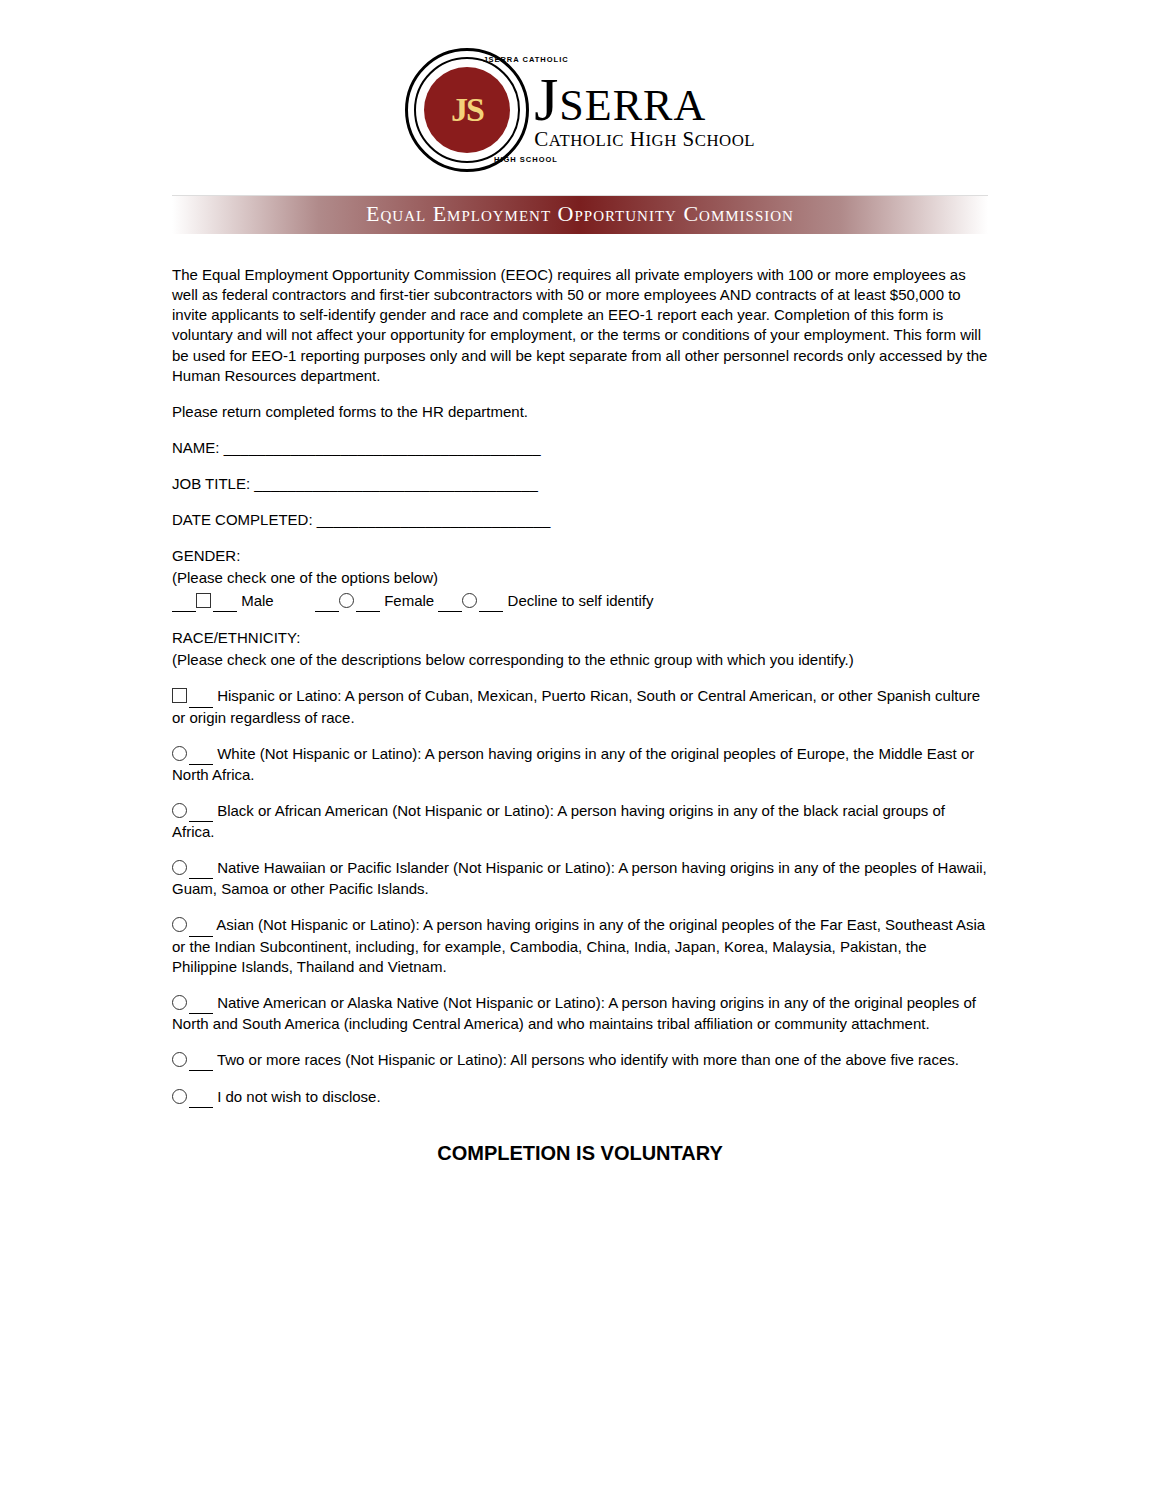JSerra Catholic High School
JS
JSERRA
CATHOLIC HIGH SCHOOL
Equal Employment Opportunity Commission
The Equal Employment Opportunity Commission (EEOC) requires all private employers with 100 or more employees as well as federal contractors and first-tier subcontractors with 50 or more employees AND contracts of at least $50,000 to invite applicants to self-identify gender and race and complete an EEO-1 report each year. Completion of this form is voluntary and will not affect your opportunity for employment, or the terms or conditions of your employment. This form will be used for EEO-1 reporting purposes only and will be kept separate from all other personnel records only accessed by the Human Resources department.
Please return completed forms to the HR department.
NAME: ______________________________________
JOB TITLE: __________________________________
DATE COMPLETED: ____________________________
GENDER:
(Please check one of the options below)
Male Female Decline to self identify
RACE/ETHNICITY:
(Please check one of the descriptions below corresponding to the ethnic group with which you identify.)
Hispanic or Latino: A person of Cuban, Mexican, Puerto Rican, South or Central American, or other Spanish culture or origin regardless of race.
White (Not Hispanic or Latino): A person having origins in any of the original peoples of Europe, the Middle East or North Africa.
Black or African American (Not Hispanic or Latino): A person having origins in any of the black racial groups of Africa.
Native Hawaiian or Pacific Islander (Not Hispanic or Latino): A person having origins in any of the peoples of Hawaii, Guam, Samoa or other Pacific Islands.
Asian (Not Hispanic or Latino): A person having origins in any of the original peoples of the Far East, Southeast Asia or the Indian Subcontinent, including, for example, Cambodia, China, India, Japan, Korea, Malaysia, Pakistan, the Philippine Islands, Thailand and Vietnam.
Native American or Alaska Native (Not Hispanic or Latino): A person having origins in any of the original peoples of North and South America (including Central America) and who maintains tribal affiliation or community attachment.
Two or more races (Not Hispanic or Latino): All persons who identify with more than one of the above five races.
I do not wish to disclose.
COMPLETION IS VOLUNTARY